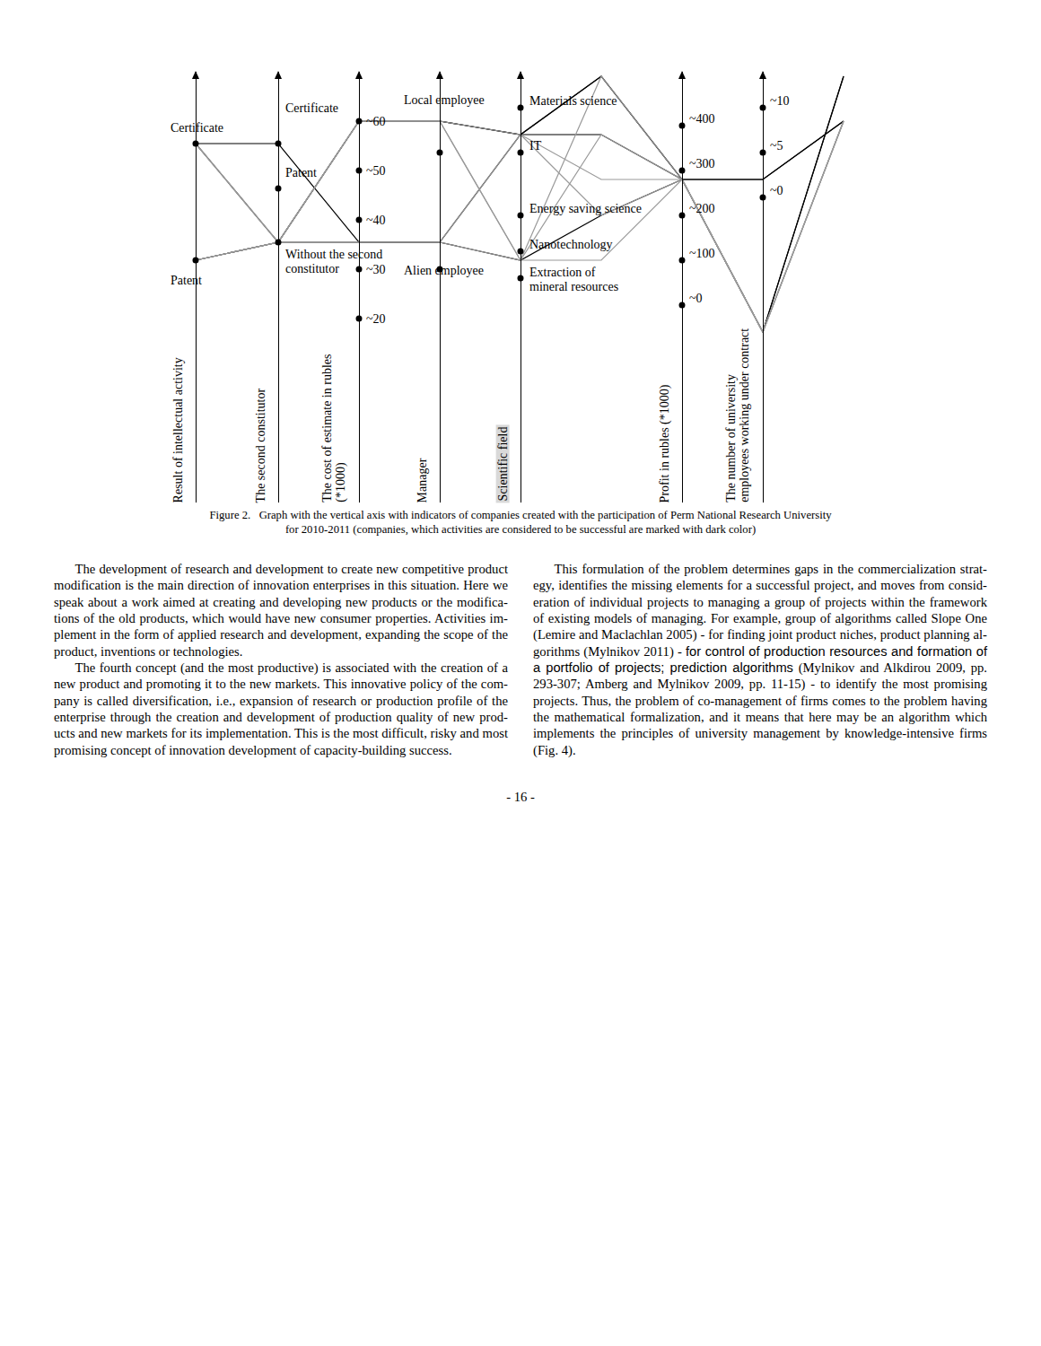Result of intellectual activity
Certificate
Patent
The second constitutor
Certificate
Patent
Without the second constitutor
The cost of estimate in rubles (*1000)
~60
~50
~40
~30
~20
Manager
Local employee
Alien employee
Scientific field
Materials science
IT
Energy saving science
Nanotechnology
Extraction of mineral resources
Profit in rubles (*1000)
~400
~300
~200
~100
~0
The number of university employees working under contract
~10
~5
~0
Figure 2. Graph with the vertical axis with indicators of companies created with the participation of Perm National Research University for 2010-2011 (companies, which activities are considered to be successful are marked with dark color)
The development of research and development to create new competitive product modification is the main direction of innovation enterprises in this situation. Here we speak about a work aimed at creating and developing new products or the modifications of the old products, which would have new consumer properties. Activities implement in the form of applied research and development, expanding the scope of the product, inventions or technologies.
The fourth concept (and the most productive) is associated with the creation of a new product and promoting it to the new markets. This innovative policy of the company is called diversification, i.e., expansion of research or production profile of the enterprise through the creation and development of production quality of new products and new markets for its implementation. This is the most difficult, risky and most promising concept of innovation development of capacity-building success.
This formulation of the problem determines gaps in the commercialization strategy, identifies the missing elements for a successful project, and moves from consideration of individual projects to managing a group of projects within the framework of existing models of managing. For example, group of algorithms called Slope One (Lemire and Maclachlan 2005) - for finding joint product niches, product planning algorithms (Mylnikov 2011) - for control of production resources and formation of a portfolio of projects; prediction algorithms (Mylnikov and Alkdirou 2009, pp. 293-307; Amberg and Mylnikov 2009, pp. 11-15) - to identify the most promising projects. Thus, the problem of co-management of firms comes to the problem having the mathematical formalization, and it means that here may be an algorithm which implements the principles of university management by knowledge-intensive firms (Fig. 4).
- 16 -